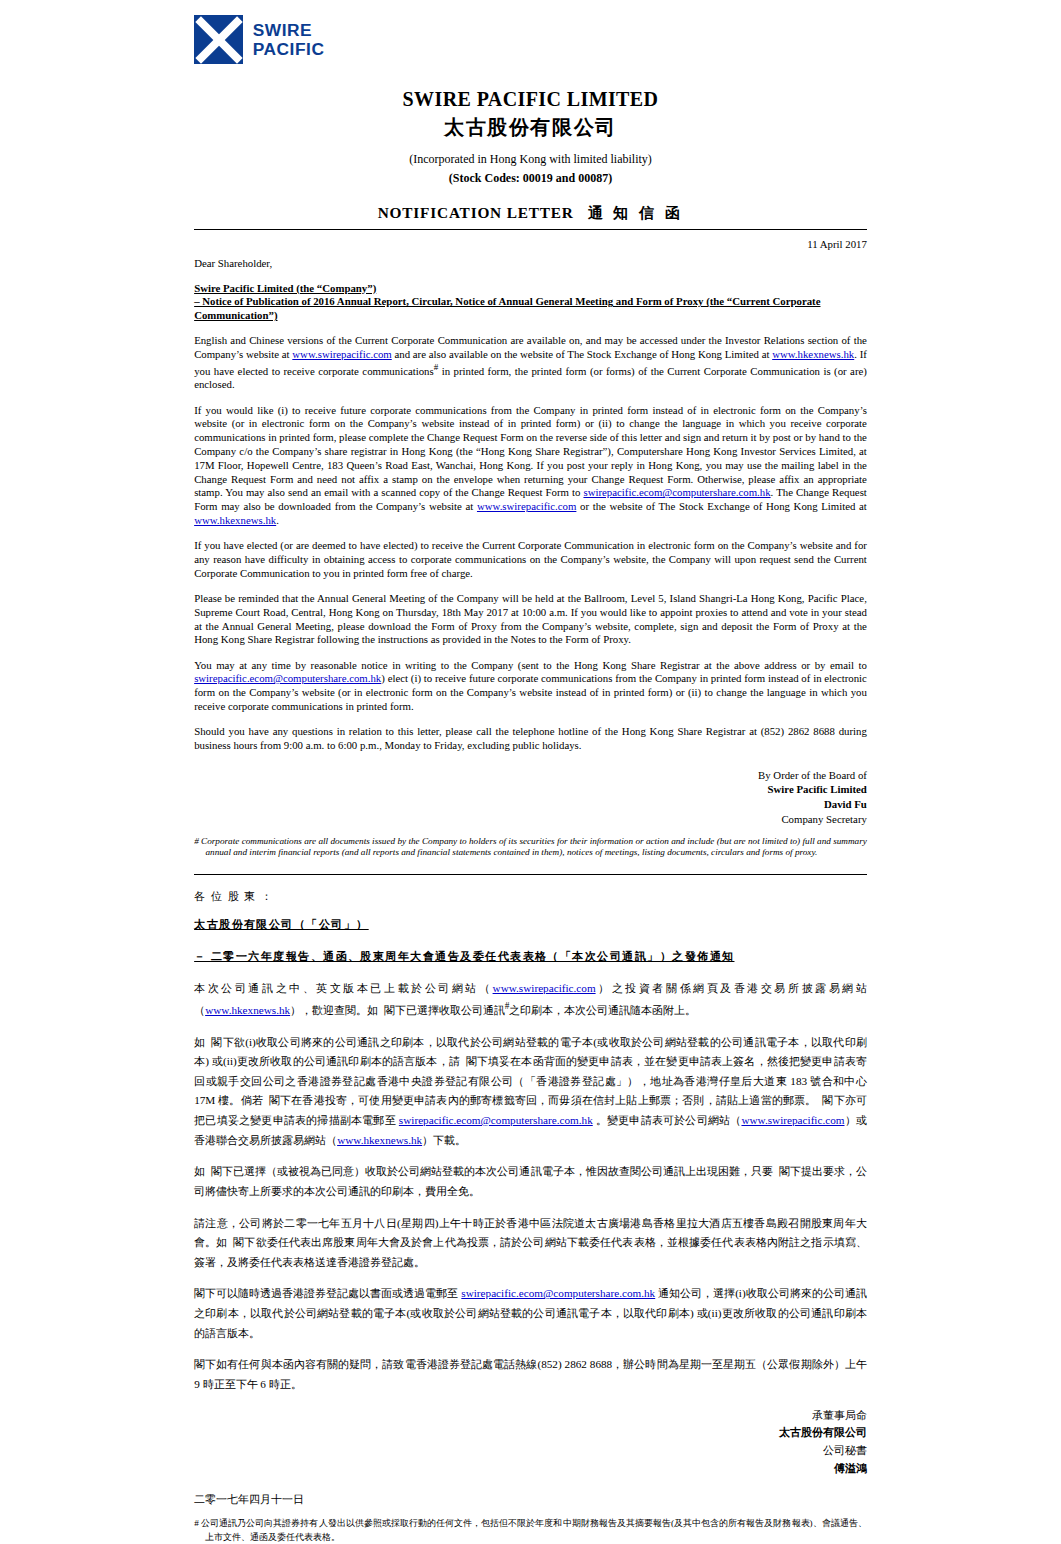SWIREPACIFIC
SWIRE PACIFIC LIMITED
太古股份有限公司
(Incorporated in Hong Kong with limited liability)
(Stock Codes: 00019 and 00087)
NOTIFICATION LETTER 通 知 信 函
11 April 2017
Dear Shareholder,
Swire Pacific Limited (the “Company”)
– Notice of Publication of 2016 Annual Report, Circular, Notice of Annual General Meeting and Form of Proxy (the “Current Corporate Communication”)
English and Chinese versions of the Current Corporate Communication are available on, and may be accessed under the Investor Relations section of the Company’s website at www.swirepacific.com and are also available on the website of The Stock Exchange of Hong Kong Limited at www.hkexnews.hk. If you have elected to receive corporate communications# in printed form, the printed form (or forms) of the Current Corporate Communication is (or are) enclosed.
If you would like (i) to receive future corporate communications from the Company in printed form instead of in electronic form on the Company’s website (or in electronic form on the Company’s website instead of in printed form) or (ii) to change the language in which you receive corporate communications in printed form, please complete the Change Request Form on the reverse side of this letter and sign and return it by post or by hand to the Company c/o the Company’s share registrar in Hong Kong (the “Hong Kong Share Registrar”), Computershare Hong Kong Investor Services Limited, at 17M Floor, Hopewell Centre, 183 Queen’s Road East, Wanchai, Hong Kong. If you post your reply in Hong Kong, you may use the mailing label in the Change Request Form and need not affix a stamp on the envelope when returning your Change Request Form. Otherwise, please affix an appropriate stamp. You may also send an email with a scanned copy of the Change Request Form to swirepacific.ecom@computershare.com.hk. The Change Request Form may also be downloaded from the Company’s website at www.swirepacific.com or the website of The Stock Exchange of Hong Kong Limited at www.hkexnews.hk.
If you have elected (or are deemed to have elected) to receive the Current Corporate Communication in electronic form on the Company’s website and for any reason have difficulty in obtaining access to corporate communications on the Company’s website, the Company will upon request send the Current Corporate Communication to you in printed form free of charge.
Please be reminded that the Annual General Meeting of the Company will be held at the Ballroom, Level 5, Island Shangri-La Hong Kong, Pacific Place, Supreme Court Road, Central, Hong Kong on Thursday, 18th May 2017 at 10:00 a.m. If you would like to appoint proxies to attend and vote in your stead at the Annual General Meeting, please download the Form of Proxy from the Company’s website, complete, sign and deposit the Form of Proxy at the Hong Kong Share Registrar following the instructions as provided in the Notes to the Form of Proxy.
You may at any time by reasonable notice in writing to the Company (sent to the Hong Kong Share Registrar at the above address or by email to swirepacific.ecom@computershare.com.hk) elect (i) to receive future corporate communications from the Company in printed form instead of in electronic form on the Company’s website (or in electronic form on the Company’s website instead of in printed form) or (ii) to change the language in which you receive corporate communications in printed form.
Should you have any questions in relation to this letter, please call the telephone hotline of the Hong Kong Share Registrar at (852) 2862 8688 during business hours from 9:00 a.m. to 6:00 p.m., Monday to Friday, excluding public holidays.
By Order of the Board of
Swire Pacific Limited
David Fu
Company Secretary
# Corporate communications are all documents issued by the Company to holders of its securities for their information or action and include (but are not limited to) full and summary annual and interim financial reports (and all reports and financial statements contained in them), notices of meetings, listing documents, circulars and forms of proxy.
各 位 股 東 ：
太古股份有限公司（「公司」）
－ 二零一六年度報告、通函、股東周年大會通告及委任代表表格（「本次公司通訊」）之發佈通知
本次公司通訊之中、英文版本已上載於公司網站（www.swirepacific.com）之投資者關係網頁及香港交易所披露易網站（www.hkexnews.hk），歡迎查閱。如 閣下已選擇收取公司通訊#之印刷本，本次公司通訊隨本函附上。
如 閣下欲(i)收取公司將來的公司通訊之印刷本，以取代於公司網站登載的電子本(或收取於公司網站登載的公司通訊電子本，以取代印刷本) 或(ii)更改所收取的公司通訊印刷本的語言版本，請 閣下填妥在本函背面的變更申請表，並在變更申請表上簽名，然後把變更申請表寄回或親手交回公司之香港證券登記處香港中央證券登記有限公司（「香港證券登記處」），地址為香港灣仔皇后大道東 183 號合和中心 17M 樓。倘若 閣下在香港投寄，可使用變更申請表內的郵寄標籤寄回，而毋須在信封上貼上郵票；否則，請貼上適當的郵票。 閣下亦可把已填妥之變更申請表的掃描副本電郵至 swirepacific.ecom@computershare.com.hk 。變更申請表可於公司網站（www.swirepacific.com）或香港聯合交易所披露易網站（www.hkexnews.hk）下載。
如 閣下已選擇（或被視為已同意）收取於公司網站登載的本次公司通訊電子本，惟因故查閱公司通訊上出現困難，只要 閣下提出要求，公司將儘快寄上所要求的本次公司通訊的印刷本，費用全免。
請注意，公司將於二零一七年五月十八日(星期四)上午十時正於香港中區法院道太古廣場港島香格里拉大酒店五樓香島殿召開股東周年大會。如 閣下欲委任代表出席股東周年大會及於會上代為投票，請於公司網站下載委任代表表格，並根據委任代表表格內附註之指示填寫、簽署，及將委任代表表格送達香港證券登記處。
閣下可以隨時透過香港證券登記處以書面或透過電郵至 swirepacific.ecom@computershare.com.hk 通知公司，選擇(i)收取公司將來的公司通訊之印刷本，以取代於公司網站登載的電子本(或收取於公司網站登載的公司通訊電子本，以取代印刷本) 或(ii)更改所收取的公司通訊印刷本的語言版本。
閣下如有任何與本函內容有關的疑問，請致電香港證券登記處電話熱線(852) 2862 8688，辦公時間為星期一至星期五（公眾假期除外）上午 9 時正至下午 6 時正。
承董事局命
太古股份有限公司
公司秘書
傅溢鴻
二零一七年四月十一日
# 公司通訊乃公司向其證券持有人發出以供參照或採取行動的任何文件，包括但不限於年度和中期財務報告及其摘要報告(及其中包含的所有報告及財務報表)、會議通告、上市文件、通函及委任代表表格。